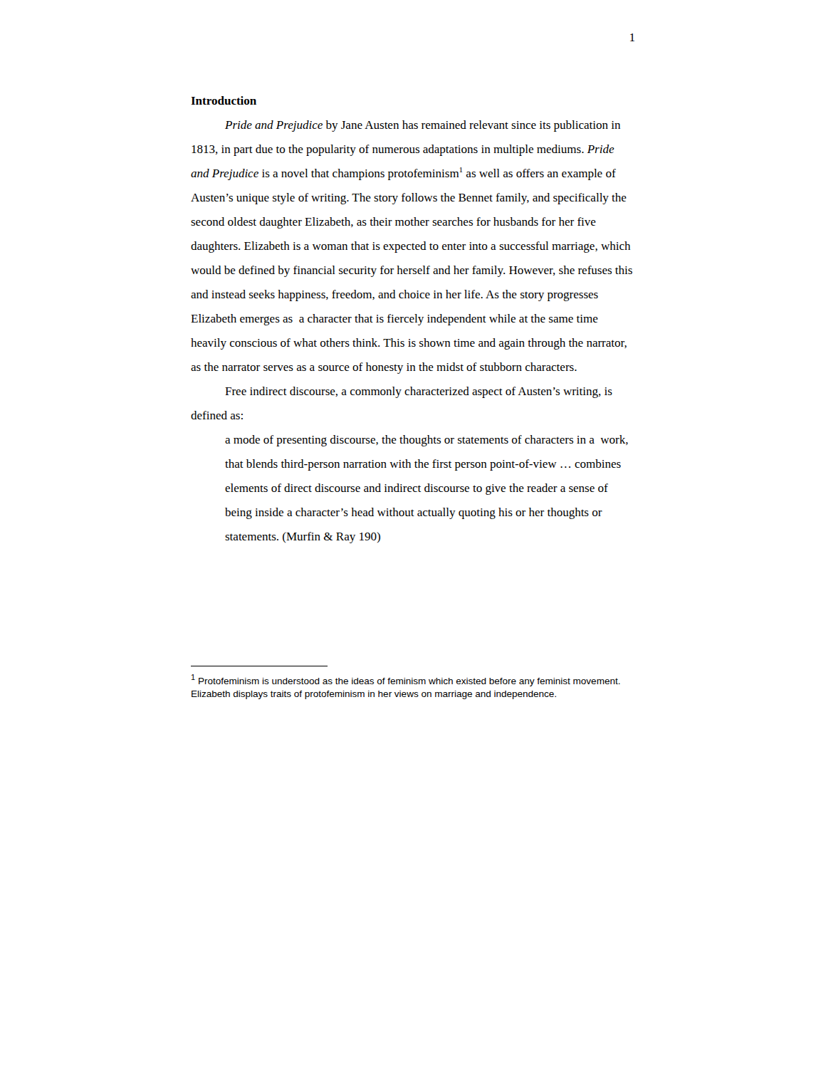1
Introduction
Pride and Prejudice by Jane Austen has remained relevant since its publication in 1813, in part due to the popularity of numerous adaptations in multiple mediums. Pride and Prejudice is a novel that champions protofeminism1 as well as offers an example of Austen’s unique style of writing. The story follows the Bennet family, and specifically the second oldest daughter Elizabeth, as their mother searches for husbands for her five daughters. Elizabeth is a woman that is expected to enter into a successful marriage, which would be defined by financial security for herself and her family. However, she refuses this and instead seeks happiness, freedom, and choice in her life. As the story progresses Elizabeth emerges as a character that is fiercely independent while at the same time heavily conscious of what others think. This is shown time and again through the narrator, as the narrator serves as a source of honesty in the midst of stubborn characters.
Free indirect discourse, a commonly characterized aspect of Austen’s writing, is defined as:
a mode of presenting discourse, the thoughts or statements of characters in a work, that blends third-person narration with the first person point-of-view … combines elements of direct discourse and indirect discourse to give the reader a sense of being inside a character’s head without actually quoting his or her thoughts or statements. (Murfin & Ray 190)
1 Protofeminism is understood as the ideas of feminism which existed before any feminist movement. Elizabeth displays traits of protofeminism in her views on marriage and independence.